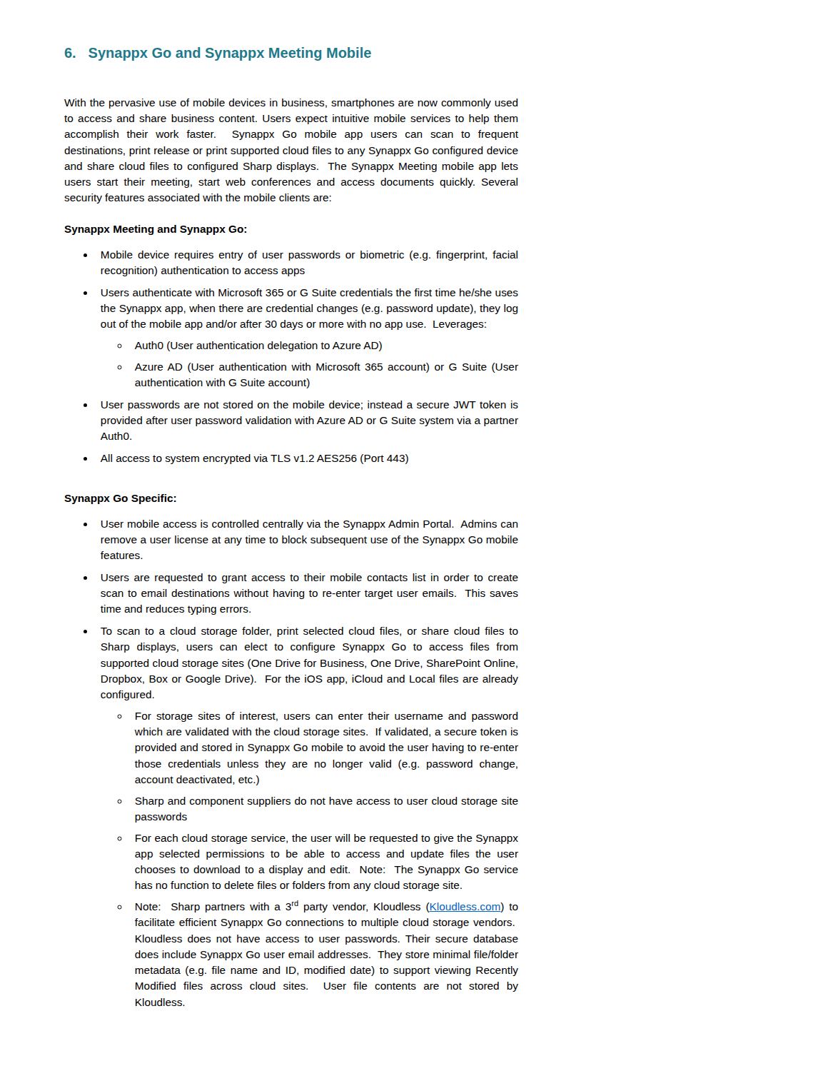6. Synappx Go and Synappx Meeting Mobile
With the pervasive use of mobile devices in business, smartphones are now commonly used to access and share business content. Users expect intuitive mobile services to help them accomplish their work faster. Synappx Go mobile app users can scan to frequent destinations, print release or print supported cloud files to any Synappx Go configured device and share cloud files to configured Sharp displays. The Synappx Meeting mobile app lets users start their meeting, start web conferences and access documents quickly. Several security features associated with the mobile clients are:
Synappx Meeting and Synappx Go:
Mobile device requires entry of user passwords or biometric (e.g. fingerprint, facial recognition) authentication to access apps
Users authenticate with Microsoft 365 or G Suite credentials the first time he/she uses the Synappx app, when there are credential changes (e.g. password update), they log out of the mobile app and/or after 30 days or more with no app use. Leverages:
Auth0 (User authentication delegation to Azure AD)
Azure AD (User authentication with Microsoft 365 account) or G Suite (User authentication with G Suite account)
User passwords are not stored on the mobile device; instead a secure JWT token is provided after user password validation with Azure AD or G Suite system via a partner Auth0.
All access to system encrypted via TLS v1.2 AES256 (Port 443)
Synappx Go Specific:
User mobile access is controlled centrally via the Synappx Admin Portal. Admins can remove a user license at any time to block subsequent use of the Synappx Go mobile features.
Users are requested to grant access to their mobile contacts list in order to create scan to email destinations without having to re-enter target user emails. This saves time and reduces typing errors.
To scan to a cloud storage folder, print selected cloud files, or share cloud files to Sharp displays, users can elect to configure Synappx Go to access files from supported cloud storage sites (One Drive for Business, One Drive, SharePoint Online, Dropbox, Box or Google Drive). For the iOS app, iCloud and Local files are already configured.
For storage sites of interest, users can enter their username and password which are validated with the cloud storage sites. If validated, a secure token is provided and stored in Synappx Go mobile to avoid the user having to re-enter those credentials unless they are no longer valid (e.g. password change, account deactivated, etc.)
Sharp and component suppliers do not have access to user cloud storage site passwords
For each cloud storage service, the user will be requested to give the Synappx app selected permissions to be able to access and update files the user chooses to download to a display and edit. Note: The Synappx Go service has no function to delete files or folders from any cloud storage site.
Note: Sharp partners with a 3rd party vendor, Kloudless (Kloudless.com) to facilitate efficient Synappx Go connections to multiple cloud storage vendors. Kloudless does not have access to user passwords. Their secure database does include Synappx Go user email addresses. They store minimal file/folder metadata (e.g. file name and ID, modified date) to support viewing Recently Modified files across cloud sites. User file contents are not stored by Kloudless.